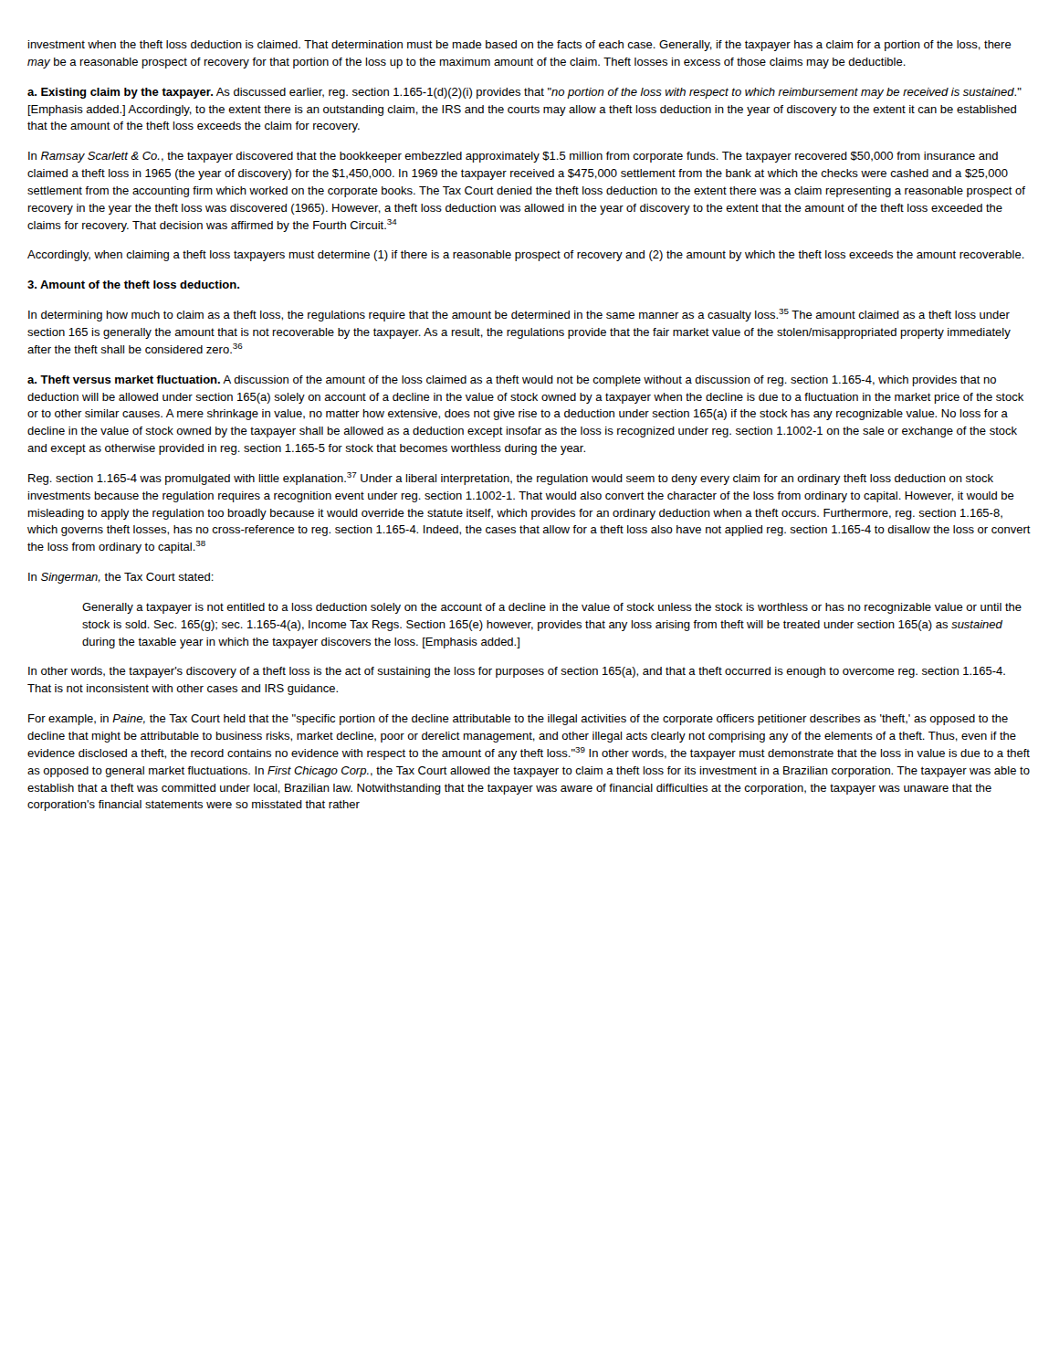investment when the theft loss deduction is claimed. That determination must be made based on the facts of each case. Generally, if the taxpayer has a claim for a portion of the loss, there may be a reasonable prospect of recovery for that portion of the loss up to the maximum amount of the claim. Theft losses in excess of those claims may be deductible.
a. Existing claim by the taxpayer. As discussed earlier, reg. section 1.165-1(d)(2)(i) provides that "no portion of the loss with respect to which reimbursement may be received is sustained." [Emphasis added.] Accordingly, to the extent there is an outstanding claim, the IRS and the courts may allow a theft loss deduction in the year of discovery to the extent it can be established that the amount of the theft loss exceeds the claim for recovery.
In Ramsay Scarlett & Co., the taxpayer discovered that the bookkeeper embezzled approximately $1.5 million from corporate funds. The taxpayer recovered $50,000 from insurance and claimed a theft loss in 1965 (the year of discovery) for the $1,450,000. In 1969 the taxpayer received a $475,000 settlement from the bank at which the checks were cashed and a $25,000 settlement from the accounting firm which worked on the corporate books. The Tax Court denied the theft loss deduction to the extent there was a claim representing a reasonable prospect of recovery in the year the theft loss was discovered (1965). However, a theft loss deduction was allowed in the year of discovery to the extent that the amount of the theft loss exceeded the claims for recovery. That decision was affirmed by the Fourth Circuit.34
Accordingly, when claiming a theft loss taxpayers must determine (1) if there is a reasonable prospect of recovery and (2) the amount by which the theft loss exceeds the amount recoverable.
3. Amount of the theft loss deduction.
In determining how much to claim as a theft loss, the regulations require that the amount be determined in the same manner as a casualty loss.35 The amount claimed as a theft loss under section 165 is generally the amount that is not recoverable by the taxpayer. As a result, the regulations provide that the fair market value of the stolen/misappropriated property immediately after the theft shall be considered zero.36
a. Theft versus market fluctuation. A discussion of the amount of the loss claimed as a theft would not be complete without a discussion of reg. section 1.165-4, which provides that no deduction will be allowed under section 165(a) solely on account of a decline in the value of stock owned by a taxpayer when the decline is due to a fluctuation in the market price of the stock or to other similar causes. A mere shrinkage in value, no matter how extensive, does not give rise to a deduction under section 165(a) if the stock has any recognizable value. No loss for a decline in the value of stock owned by the taxpayer shall be allowed as a deduction except insofar as the loss is recognized under reg. section 1.1002-1 on the sale or exchange of the stock and except as otherwise provided in reg. section 1.165-5 for stock that becomes worthless during the year.
Reg. section 1.165-4 was promulgated with little explanation.37 Under a liberal interpretation, the regulation would seem to deny every claim for an ordinary theft loss deduction on stock investments because the regulation requires a recognition event under reg. section 1.1002-1. That would also convert the character of the loss from ordinary to capital. However, it would be misleading to apply the regulation too broadly because it would override the statute itself, which provides for an ordinary deduction when a theft occurs. Furthermore, reg. section 1.165-8, which governs theft losses, has no cross-reference to reg. section 1.165-4. Indeed, the cases that allow for a theft loss also have not applied reg. section 1.165-4 to disallow the loss or convert the loss from ordinary to capital.38
In Singerman, the Tax Court stated:
Generally a taxpayer is not entitled to a loss deduction solely on the account of a decline in the value of stock unless the stock is worthless or has no recognizable value or until the stock is sold. Sec. 165(g); sec. 1.165-4(a), Income Tax Regs. Section 165(e) however, provides that any loss arising from theft will be treated under section 165(a) as sustained during the taxable year in which the taxpayer discovers the loss. [Emphasis added.]
In other words, the taxpayer's discovery of a theft loss is the act of sustaining the loss for purposes of section 165(a), and that a theft occurred is enough to overcome reg. section 1.165-4. That is not inconsistent with other cases and IRS guidance.
For example, in Paine, the Tax Court held that the "specific portion of the decline attributable to the illegal activities of the corporate officers petitioner describes as 'theft,' as opposed to the decline that might be attributable to business risks, market decline, poor or derelict management, and other illegal acts clearly not comprising any of the elements of a theft. Thus, even if the evidence disclosed a theft, the record contains no evidence with respect to the amount of any theft loss."39 In other words, the taxpayer must demonstrate that the loss in value is due to a theft as opposed to general market fluctuations. In First Chicago Corp., the Tax Court allowed the taxpayer to claim a theft loss for its investment in a Brazilian corporation. The taxpayer was able to establish that a theft was committed under local, Brazilian law. Notwithstanding that the taxpayer was aware of financial difficulties at the corporation, the taxpayer was unaware that the corporation's financial statements were so misstated that rather